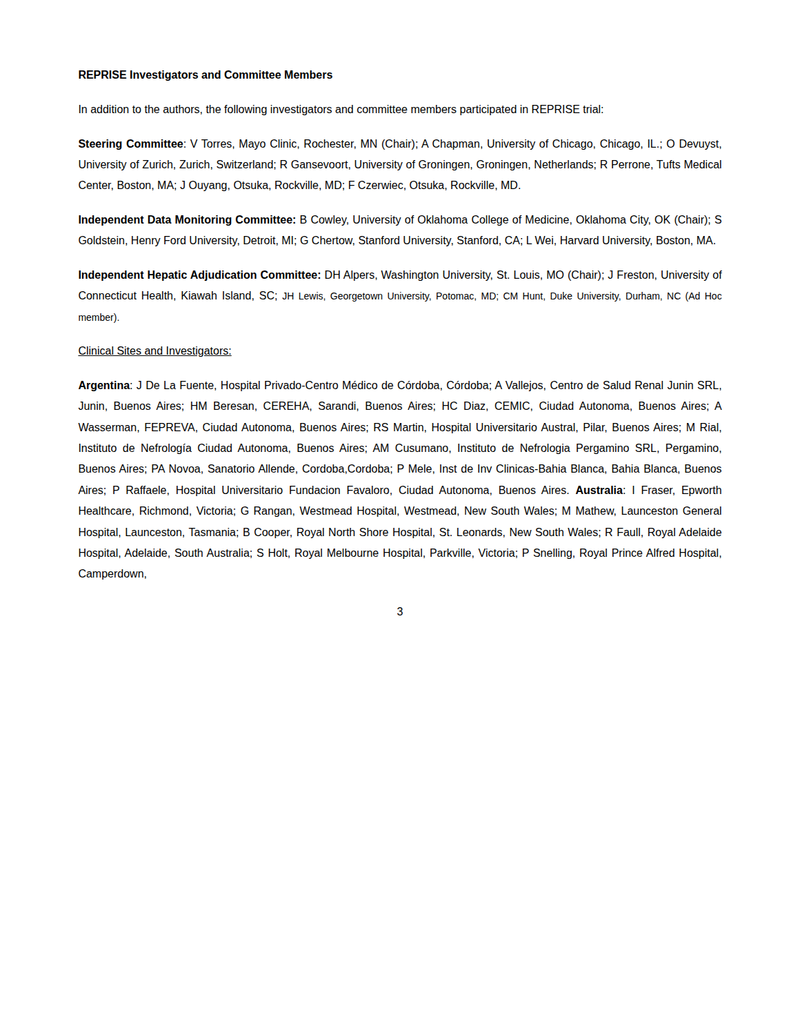REPRISE Investigators and Committee Members
In addition to the authors, the following investigators and committee members participated in REPRISE trial:
Steering Committee: V Torres, Mayo Clinic, Rochester, MN (Chair); A Chapman, University of Chicago, Chicago, IL.; O Devuyst, University of Zurich, Zurich, Switzerland; R Gansevoort, University of Groningen, Groningen, Netherlands; R Perrone, Tufts Medical Center, Boston, MA; J Ouyang, Otsuka, Rockville, MD; F Czerwiec, Otsuka, Rockville, MD.
Independent Data Monitoring Committee: B Cowley, University of Oklahoma College of Medicine, Oklahoma City, OK (Chair); S Goldstein, Henry Ford University, Detroit, MI; G Chertow, Stanford University, Stanford, CA; L Wei, Harvard University, Boston, MA.
Independent Hepatic Adjudication Committee: DH Alpers, Washington University, St. Louis, MO (Chair); J Freston, University of Connecticut Health, Kiawah Island, SC; JH Lewis, Georgetown University, Potomac, MD; CM Hunt, Duke University, Durham, NC (Ad Hoc member).
Clinical Sites and Investigators:
Argentina: J De La Fuente, Hospital Privado-Centro Médico de Córdoba, Córdoba; A Vallejos, Centro de Salud Renal Junin SRL, Junin, Buenos Aires; HM Beresan, CEREHA, Sarandi, Buenos Aires; HC Diaz, CEMIC, Ciudad Autonoma, Buenos Aires; A Wasserman, FEPREVA, Ciudad Autonoma, Buenos Aires; RS Martin, Hospital Universitario Austral, Pilar, Buenos Aires; M Rial, Instituto de Nefrología Ciudad Autonoma, Buenos Aires; AM Cusumano, Instituto de Nefrologia Pergamino SRL, Pergamino, Buenos Aires; PA Novoa, Sanatorio Allende, Cordoba,Cordoba; P Mele, Inst de Inv Clinicas-Bahia Blanca, Bahia Blanca, Buenos Aires; P Raffaele, Hospital Universitario Fundacion Favaloro, Ciudad Autonoma, Buenos Aires. Australia: I Fraser, Epworth Healthcare, Richmond, Victoria; G Rangan, Westmead Hospital, Westmead, New South Wales; M Mathew, Launceston General Hospital, Launceston, Tasmania; B Cooper, Royal North Shore Hospital, St. Leonards, New South Wales; R Faull, Royal Adelaide Hospital, Adelaide, South Australia; S Holt, Royal Melbourne Hospital, Parkville, Victoria; P Snelling, Royal Prince Alfred Hospital, Camperdown,
3